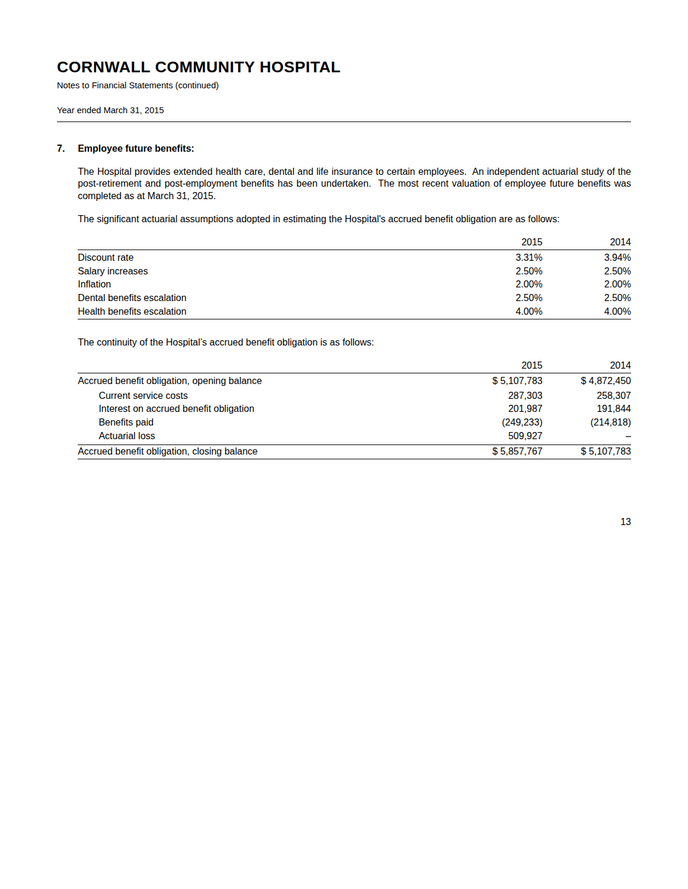CORNWALL COMMUNITY HOSPITAL
Notes to Financial Statements (continued)
Year ended March 31, 2015
7.
Employee future benefits:
The Hospital provides extended health care, dental and life insurance to certain employees. An independent actuarial study of the post-retirement and post-employment benefits has been undertaken. The most recent valuation of employee future benefits was completed as at March 31, 2015.
The significant actuarial assumptions adopted in estimating the Hospital's accrued benefit obligation are as follows:
| | 2015 | 2014 |
| --- | --- | --- |
| Discount rate | 3.31% | 3.94% |
| Salary increases | 2.50% | 2.50% |
| Inflation | 2.00% | 2.00% |
| Dental benefits escalation | 2.50% | 2.50% |
| Health benefits escalation | 4.00% | 4.00% |
The continuity of the Hospital’s accrued benefit obligation is as follows:
| | 2015 | 2014 |
| --- | --- | --- |
| Accrued benefit obligation, opening balance | $ 5,107,783 | $ 4,872,450 |
| Current service costs | 287,303 | 258,307 |
| Interest on accrued benefit obligation | 201,987 | 191,844 |
| Benefits paid | (249,233) | (214,818) |
| Actuarial loss | 509,927 | – |
| Accrued benefit obligation, closing balance | $ 5,857,767 | $ 5,107,783 |
13